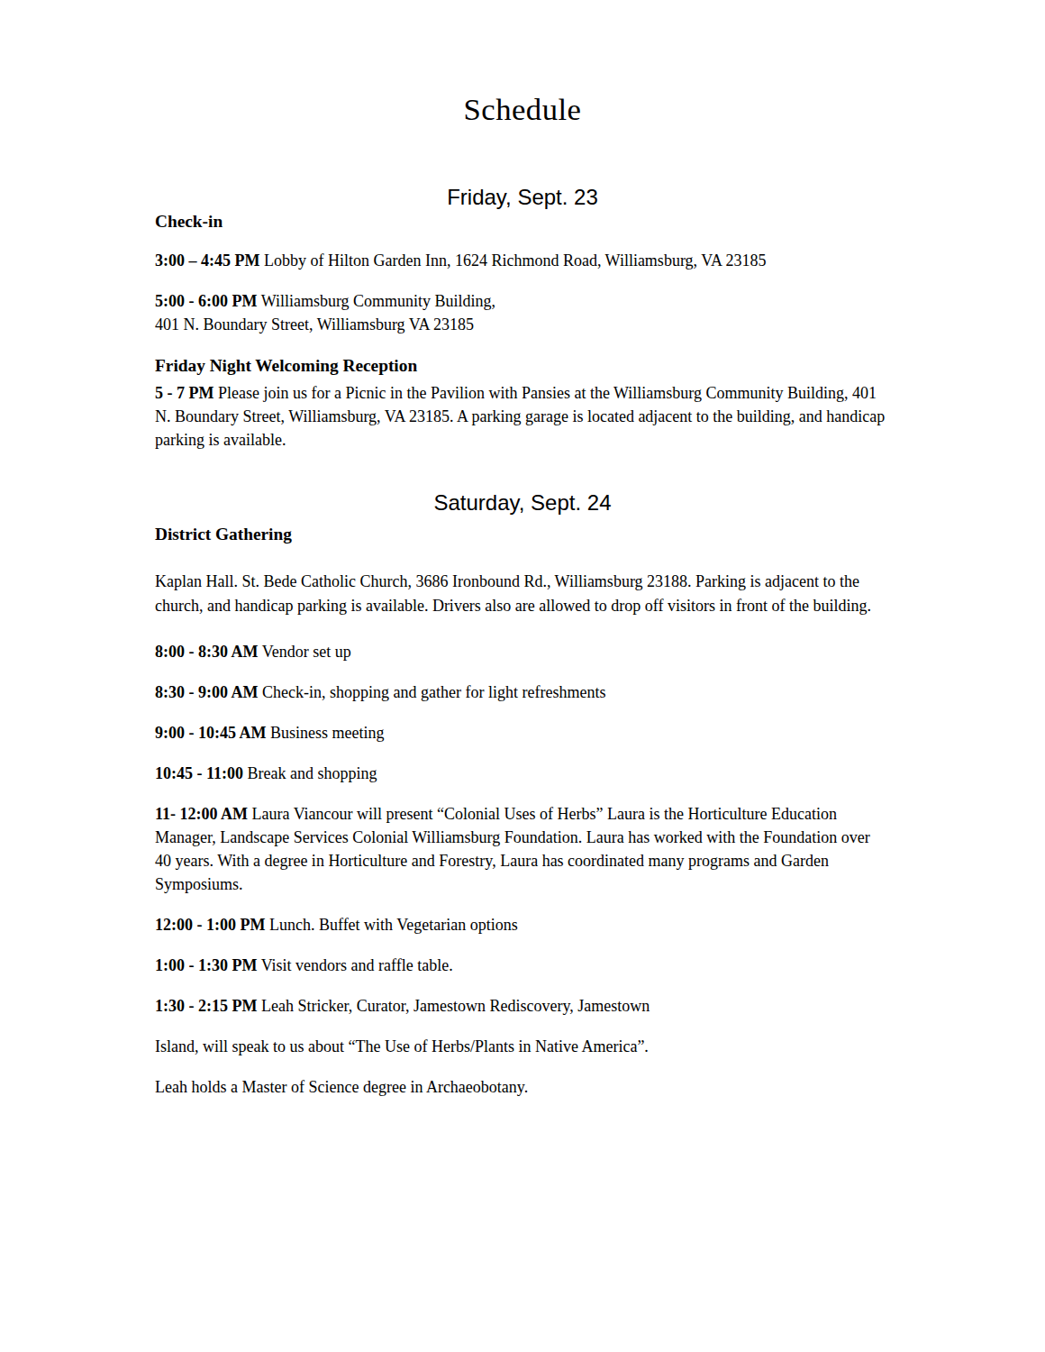Schedule
Friday, Sept. 23
Check-in
3:00 – 4:45 PM Lobby of Hilton Garden Inn, 1624 Richmond Road, Williamsburg, VA 23185
5:00 - 6:00 PM Williamsburg Community Building,
401 N. Boundary Street, Williamsburg VA 23185
Friday Night Welcoming Reception
5 - 7 PM Please join us for a Picnic in the Pavilion with Pansies at the Williamsburg Community Building, 401 N. Boundary Street, Williamsburg, VA 23185. A parking garage is located adjacent to the building, and handicap parking is available.
Saturday, Sept. 24
District Gathering
Kaplan Hall. St. Bede Catholic Church, 3686 Ironbound Rd., Williamsburg 23188. Parking is adjacent to the church, and handicap parking is available. Drivers also are allowed to drop off visitors in front of the building.
8:00 - 8:30 AM Vendor set up
8:30 - 9:00 AM Check-in, shopping and gather for light refreshments
9:00 - 10:45 AM Business meeting
10:45 - 11:00 Break and shopping
11- 12:00 AM Laura Viancour will present “Colonial Uses of Herbs” Laura is the Horticulture Education Manager, Landscape Services Colonial Williamsburg Foundation. Laura has worked with the Foundation over 40 years. With a degree in Horticulture and Forestry, Laura has coordinated many programs and Garden Symposiums.
12:00 - 1:00 PM Lunch. Buffet with Vegetarian options
1:00 - 1:30 PM Visit vendors and raffle table.
1:30 - 2:15 PM Leah Stricker, Curator, Jamestown Rediscovery, Jamestown
Island, will speak to us about “The Use of Herbs/Plants in Native America”.
Leah holds a Master of Science degree in Archaeobotany.